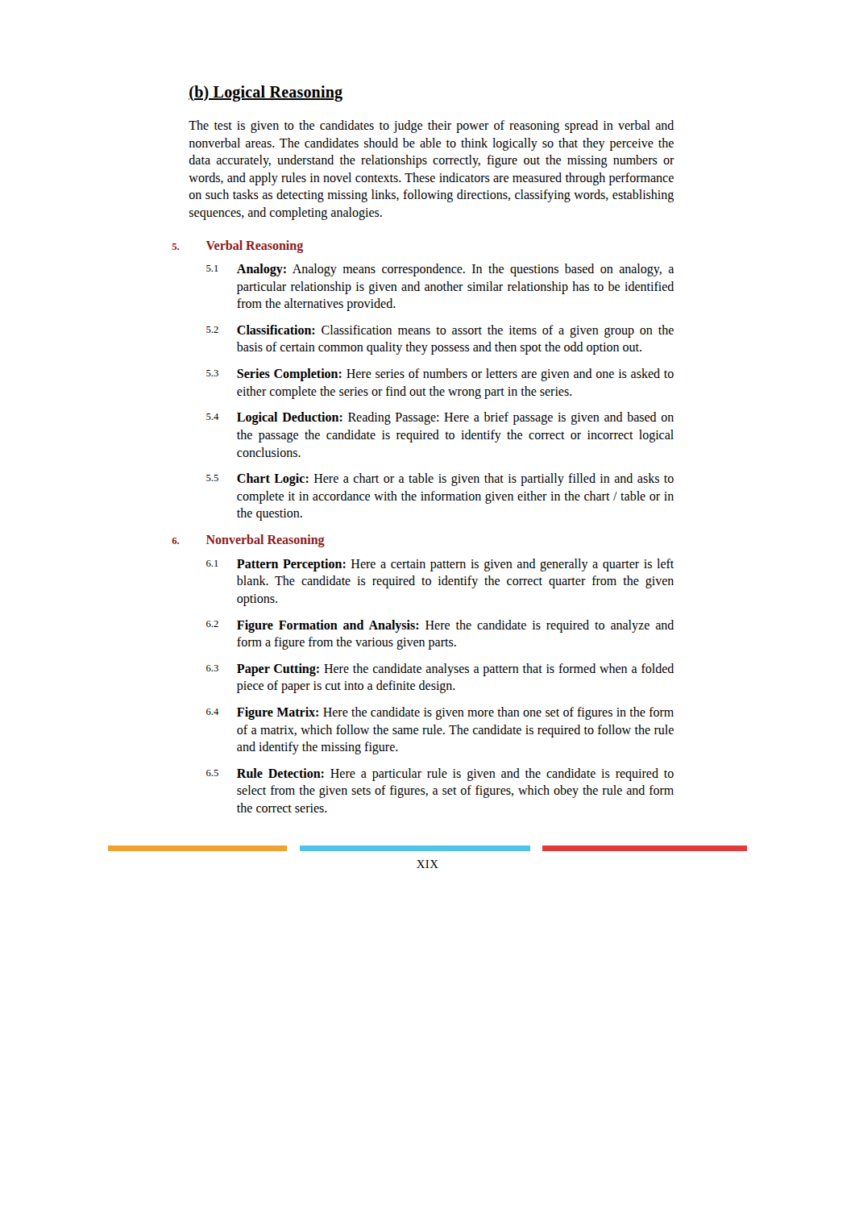(b) Logical Reasoning
The test is given to the candidates to judge their power of reasoning spread in verbal and nonverbal areas. The candidates should be able to think logically so that they perceive the data accurately, understand the relationships correctly, figure out the missing numbers or words, and apply rules in novel contexts. These indicators are measured through performance on such tasks as detecting missing links, following directions, classifying words, establishing sequences, and completing analogies.
5. Verbal Reasoning
5.1 Analogy: Analogy means correspondence. In the questions based on analogy, a particular relationship is given and another similar relationship has to be identified from the alternatives provided.
5.2 Classification: Classification means to assort the items of a given group on the basis of certain common quality they possess and then spot the odd option out.
5.3 Series Completion: Here series of numbers or letters are given and one is asked to either complete the series or find out the wrong part in the series.
5.4 Logical Deduction: Reading Passage: Here a brief passage is given and based on the passage the candidate is required to identify the correct or incorrect logical conclusions.
5.5 Chart Logic: Here a chart or a table is given that is partially filled in and asks to complete it in accordance with the information given either in the chart / table or in the question.
6. Nonverbal Reasoning
6.1 Pattern Perception: Here a certain pattern is given and generally a quarter is left blank. The candidate is required to identify the correct quarter from the given options.
6.2 Figure Formation and Analysis: Here the candidate is required to analyze and form a figure from the various given parts.
6.3 Paper Cutting: Here the candidate analyses a pattern that is formed when a folded piece of paper is cut into a definite design.
6.4 Figure Matrix: Here the candidate is given more than one set of figures in the form of a matrix, which follow the same rule. The candidate is required to follow the rule and identify the missing figure.
6.5 Rule Detection: Here a particular rule is given and the candidate is required to select from the given sets of figures, a set of figures, which obey the rule and form the correct series.
XIX